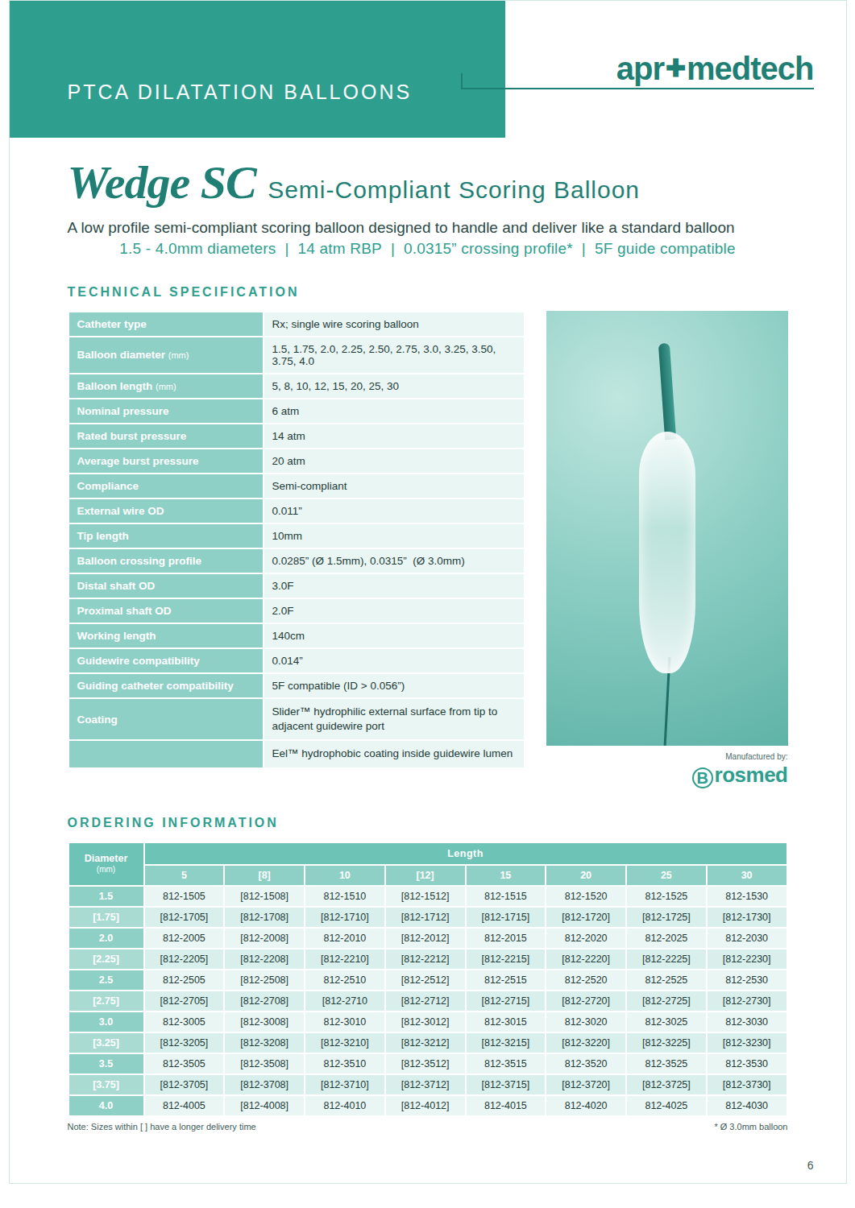PTCA DILATATION BALLOONS
apr✚medtech
Wedge SC Semi-Compliant Scoring Balloon
A low profile semi-compliant scoring balloon designed to handle and deliver like a standard balloon
1.5 - 4.0mm diameters | 14 atm RBP | 0.0315” crossing profile* | 5F guide compatible
Technical Specification
| Catheter type | Rx; single wire scoring balloon |
| Balloon diameter (mm) | 1.5, 1.75, 2.0, 2.25, 2.50, 2.75, 3.0, 3.25, 3.50, 3.75, 4.0 |
| Balloon length (mm) | 5, 8, 10, 12, 15, 20, 25, 30 |
| Nominal pressure | 6 atm |
| Rated burst pressure | 14 atm |
| Average burst pressure | 20 atm |
| Compliance | Semi-compliant |
| External wire OD | 0.011” |
| Tip length | 10mm |
| Balloon crossing profile | 0.0285” (Ø 1.5mm), 0.0315” (Ø 3.0mm) |
| Distal shaft OD | 3.0F |
| Proximal shaft OD | 2.0F |
| Working length | 140cm |
| Guidewire compatibility | 0.014” |
| Guiding catheter compatibility | 5F compatible (ID > 0.056”) |
| Coating | Slider™ hydrophilic external surface from tip to adjacent guidewire port |
| | Eel™ hydrophobic coating inside guidewire lumen |
Manufactured by:
Brosmed
Ordering Information
| Diameter (mm) | Length |
| --- | --- |
| 5 | [8] | 10 | [12] | 15 | 20 | 25 | 30 |
| 1.5 | 812-1505 | [812-1508] | 812-1510 | [812-1512] | 812-1515 | 812-1520 | 812-1525 | 812-1530 |
| [1.75] | [812-1705] | [812-1708] | [812-1710] | [812-1712] | [812-1715] | [812-1720] | [812-1725] | [812-1730] |
| 2.0 | 812-2005 | [812-2008] | 812-2010 | [812-2012] | 812-2015 | 812-2020 | 812-2025 | 812-2030 |
| [2.25] | [812-2205] | [812-2208] | [812-2210] | [812-2212] | [812-2215] | [812-2220] | [812-2225] | [812-2230] |
| 2.5 | 812-2505 | [812-2508] | 812-2510 | [812-2512] | 812-2515 | 812-2520 | 812-2525 | 812-2530 |
| [2.75] | [812-2705] | [812-2708] | [812-2710 | [812-2712] | [812-2715] | [812-2720] | [812-2725] | [812-2730] |
| 3.0 | 812-3005 | [812-3008] | 812-3010 | [812-3012] | 812-3015 | 812-3020 | 812-3025 | 812-3030 |
| [3.25] | [812-3205] | [812-3208] | [812-3210] | [812-3212] | [812-3215] | [812-3220] | [812-3225] | [812-3230] |
| 3.5 | 812-3505 | [812-3508] | 812-3510 | [812-3512] | 812-3515 | 812-3520 | 812-3525 | 812-3530 |
| [3.75] | [812-3705] | [812-3708] | [812-3710] | [812-3712] | [812-3715] | [812-3720] | [812-3725] | [812-3730] |
| 4.0 | 812-4005 | [812-4008] | 812-4010 | [812-4012] | 812-4015 | 812-4020 | 812-4025 | 812-4030 |
Note: Sizes within [ ] have a longer delivery time * Ø 3.0mm balloon
6